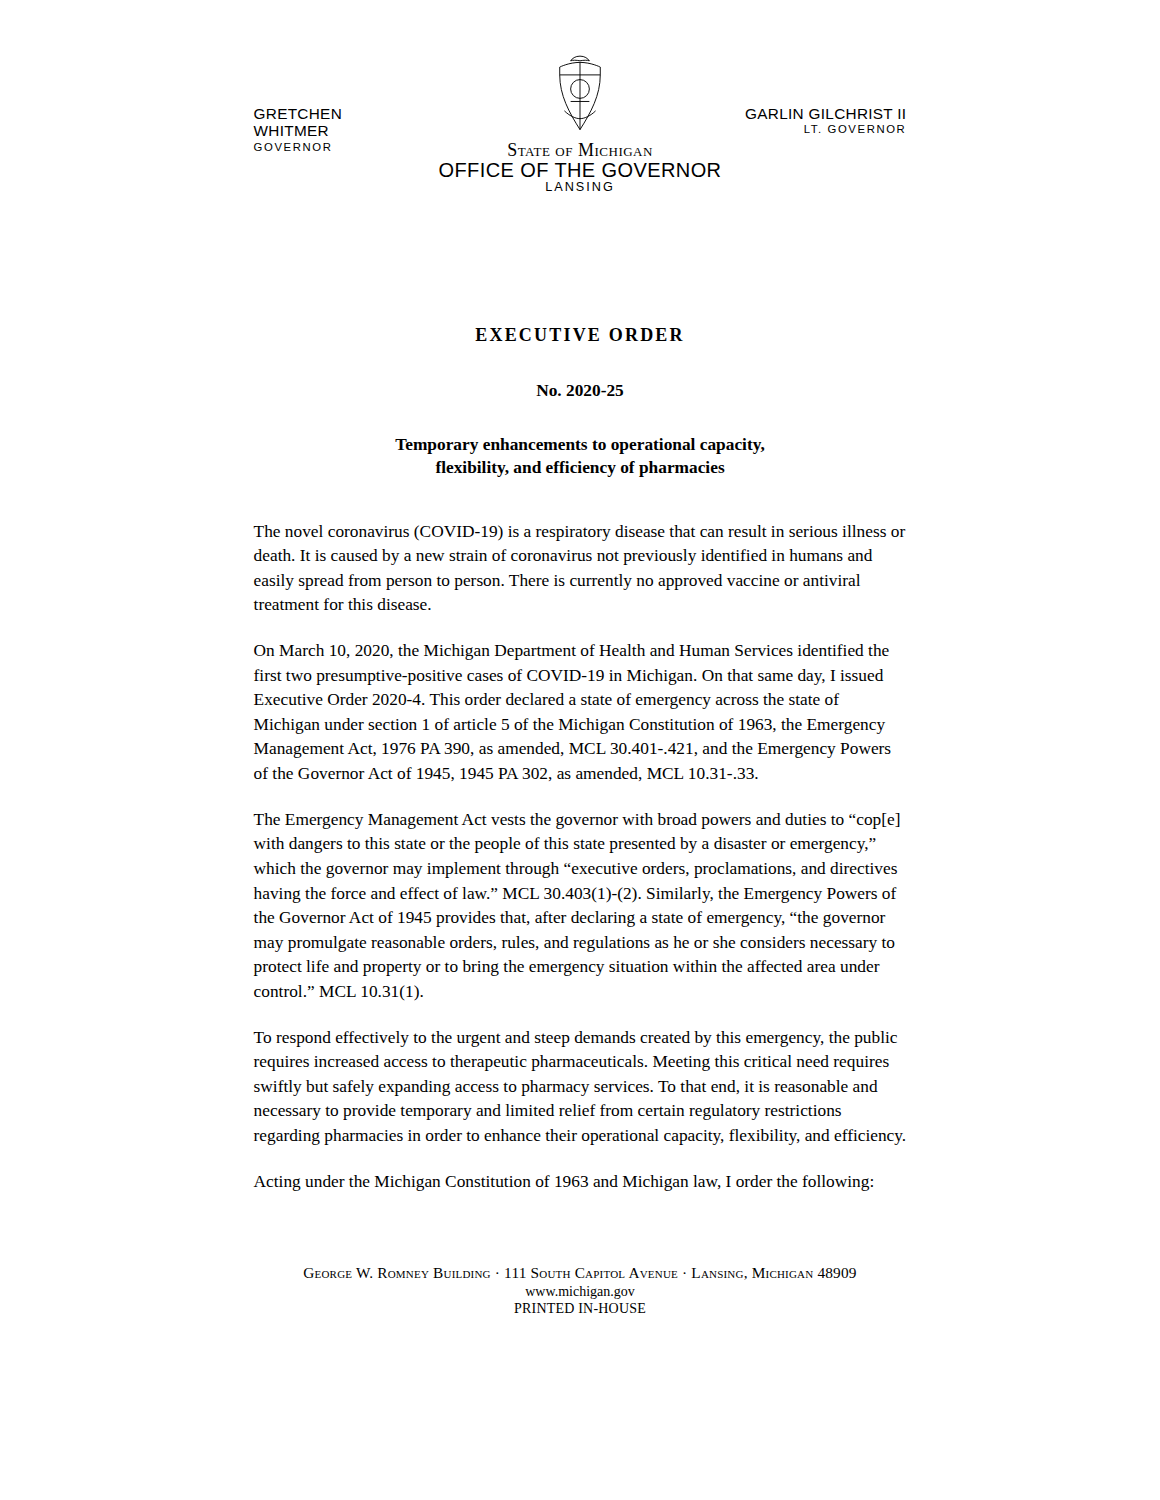GRETCHEN WHITMER
GOVERNOR
State of Michigan
OFFICE OF THE GOVERNOR
LANSING
GARLIN GILCHRIST II
LT. GOVERNOR
EXECUTIVE ORDER
No. 2020-25
Temporary enhancements to operational capacity,
flexibility, and efficiency of pharmacies
The novel coronavirus (COVID-19) is a respiratory disease that can result in serious illness or death. It is caused by a new strain of coronavirus not previously identified in humans and easily spread from person to person. There is currently no approved vaccine or antiviral treatment for this disease.
On March 10, 2020, the Michigan Department of Health and Human Services identified the first two presumptive-positive cases of COVID-19 in Michigan. On that same day, I issued Executive Order 2020-4. This order declared a state of emergency across the state of Michigan under section 1 of article 5 of the Michigan Constitution of 1963, the Emergency Management Act, 1976 PA 390, as amended, MCL 30.401-.421, and the Emergency Powers of the Governor Act of 1945, 1945 PA 302, as amended, MCL 10.31-.33.
The Emergency Management Act vests the governor with broad powers and duties to “cop[e] with dangers to this state or the people of this state presented by a disaster or emergency,” which the governor may implement through “executive orders, proclamations, and directives having the force and effect of law.” MCL 30.403(1)-(2). Similarly, the Emergency Powers of the Governor Act of 1945 provides that, after declaring a state of emergency, “the governor may promulgate reasonable orders, rules, and regulations as he or she considers necessary to protect life and property or to bring the emergency situation within the affected area under control.” MCL 10.31(1).
To respond effectively to the urgent and steep demands created by this emergency, the public requires increased access to therapeutic pharmaceuticals. Meeting this critical need requires swiftly but safely expanding access to pharmacy services. To that end, it is reasonable and necessary to provide temporary and limited relief from certain regulatory restrictions regarding pharmacies in order to enhance their operational capacity, flexibility, and efficiency.
Acting under the Michigan Constitution of 1963 and Michigan law, I order the following:
George W. Romney Building · 111 South Capitol Avenue · Lansing, Michigan 48909
www.michigan.gov
PRINTED IN-HOUSE